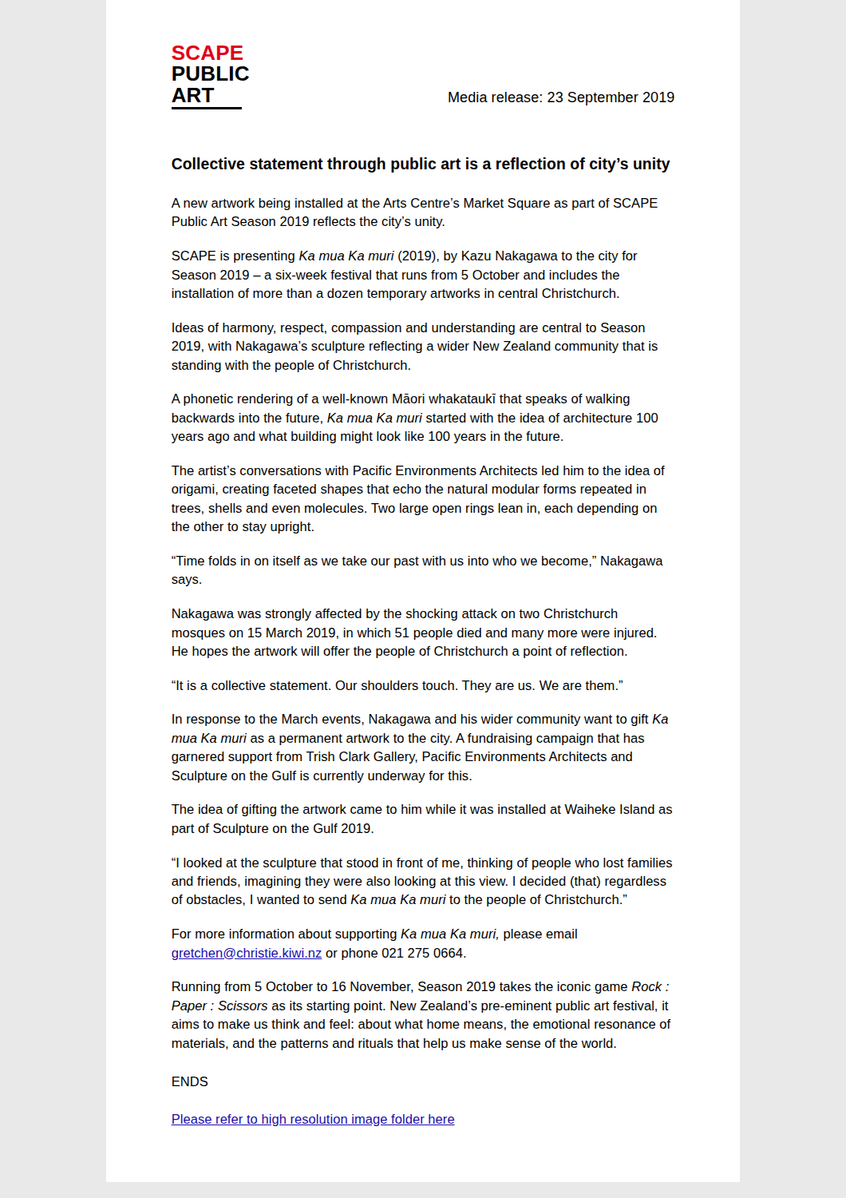Scape Public Art
Media release: 23 September 2019
Collective statement through public art is a reflection of city’s unity
A new artwork being installed at the Arts Centre’s Market Square as part of SCAPE Public Art Season 2019 reflects the city’s unity.
SCAPE is presenting Ka mua Ka muri (2019), by Kazu Nakagawa to the city for Season 2019 – a six-week festival that runs from 5 October and includes the installation of more than a dozen temporary artworks in central Christchurch.
Ideas of harmony, respect, compassion and understanding are central to Season 2019, with Nakagawa’s sculpture reflecting a wider New Zealand community that is standing with the people of Christchurch.
A phonetic rendering of a well-known Māori whakataukī that speaks of walking backwards into the future, Ka mua Ka muri started with the idea of architecture 100 years ago and what building might look like 100 years in the future.
The artist’s conversations with Pacific Environments Architects led him to the idea of origami, creating faceted shapes that echo the natural modular forms repeated in trees, shells and even molecules. Two large open rings lean in, each depending on the other to stay upright.
“Time folds in on itself as we take our past with us into who we become,” Nakagawa says.
Nakagawa was strongly affected by the shocking attack on two Christchurch mosques on 15 March 2019, in which 51 people died and many more were injured. He hopes the artwork will offer the people of Christchurch a point of reflection.
“It is a collective statement. Our shoulders touch. They are us. We are them.”
In response to the March events, Nakagawa and his wider community want to gift Ka mua Ka muri as a permanent artwork to the city. A fundraising campaign that has garnered support from Trish Clark Gallery, Pacific Environments Architects and Sculpture on the Gulf is currently underway for this.
The idea of gifting the artwork came to him while it was installed at Waiheke Island as part of Sculpture on the Gulf 2019.
“I looked at the sculpture that stood in front of me, thinking of people who lost families and friends, imagining they were also looking at this view. I decided (that) regardless of obstacles, I wanted to send Ka mua Ka muri to the people of Christchurch.”
For more information about supporting Ka mua Ka muri, please email gretchen@christie.kiwi.nz or phone 021 275 0664.
Running from 5 October to 16 November, Season 2019 takes the iconic game Rock : Paper : Scissors as its starting point. New Zealand’s pre-eminent public art festival, it aims to make us think and feel: about what home means, the emotional resonance of materials, and the patterns and rituals that help us make sense of the world.
ENDS
Please refer to high resolution image folder here